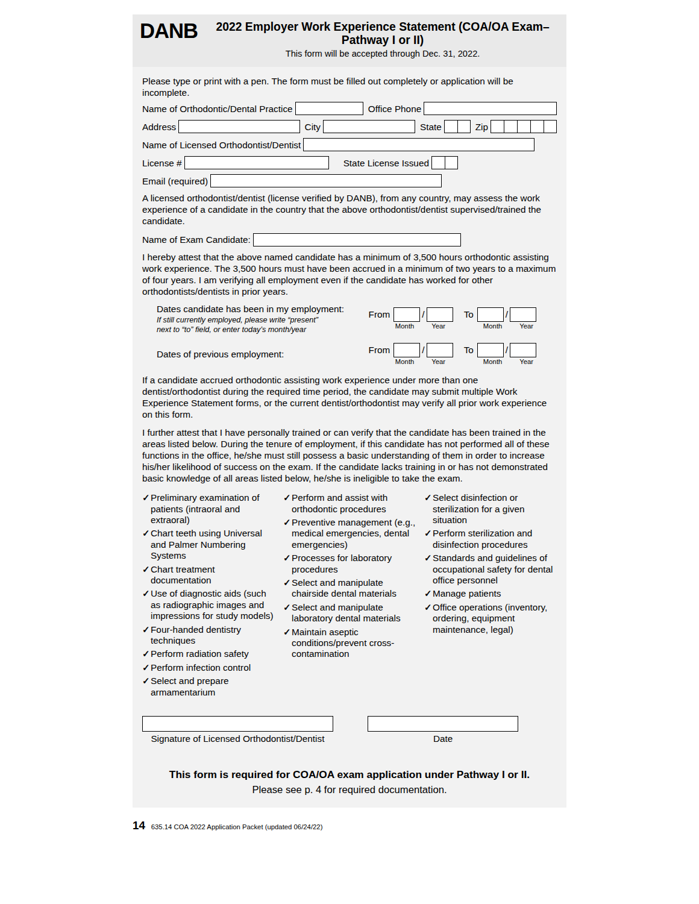DANB
2022 Employer Work Experience Statement (COA/OA Exam–Pathway I or II)
This form will be accepted through Dec. 31, 2022.
Please type or print with a pen. The form must be filled out completely or application will be incomplete.
Name of Orthodontic/Dental Practice Office Phone
Address City State Zip
Name of Licensed Orthodontist/Dentist
License # State License Issued
Email (required)
A licensed orthodontist/dentist (license verified by DANB), from any country, may assess the work experience of a candidate in the country that the above orthodontist/dentist supervised/trained the candidate.
Name of Exam Candidate:
I hereby attest that the above named candidate has a minimum of 3,500 hours orthodontic assisting work experience. The 3,500 hours must have been accrued in a minimum of two years to a maximum of four years. I am verifying all employment even if the candidate has worked for other orthodontists/dentists in prior years.
Dates candidate has been in my employment:
If still currently employed, please write “present”
next to “to” field, or enter today’s month/year
From / To /
Month Year Month Year
Dates of previous employment:
From / To /
Month Year Month Year
If a candidate accrued orthodontic assisting work experience under more than one dentist/orthodontist during the required time period, the candidate may submit multiple Work Experience Statement forms, or the current dentist/orthodontist may verify all prior work experience on this form.
I further attest that I have personally trained or can verify that the candidate has been trained in the areas listed below. During the tenure of employment, if this candidate has not performed all of these functions in the office, he/she must still possess a basic understanding of them in order to increase his/her likelihood of success on the exam. If the candidate lacks training in or has not demonstrated basic knowledge of all areas listed below, he/she is ineligible to take the exam.
✓Preliminary examination of patients (intraoral and extraoral)
✓Chart teeth using Universal and Palmer Numbering Systems
✓Chart treatment documentation
✓Use of diagnostic aids (such as radiographic images and impressions for study models)
✓Four-handed dentistry techniques
✓Perform radiation safety
✓Perform infection control
✓Select and prepare armamentarium
✓Perform and assist with orthodontic procedures
✓Preventive management (e.g., medical emergencies, dental emergencies)
✓Processes for laboratory procedures
✓Select and manipulate chairside dental materials
✓Select and manipulate laboratory dental materials
✓Maintain aseptic conditions/prevent cross-contamination
✓Select disinfection or sterilization for a given situation
✓Perform sterilization and disinfection procedures
✓Standards and guidelines of occupational safety for dental office personnel
✓Manage patients
✓Office operations (inventory, ordering, equipment maintenance, legal)
Signature of Licensed Orthodontist/Dentist
Date
This form is required for COA/OA exam application under Pathway I or II.
Please see p. 4 for required documentation.
14 635.14 COA 2022 Application Packet (updated 06/24/22)